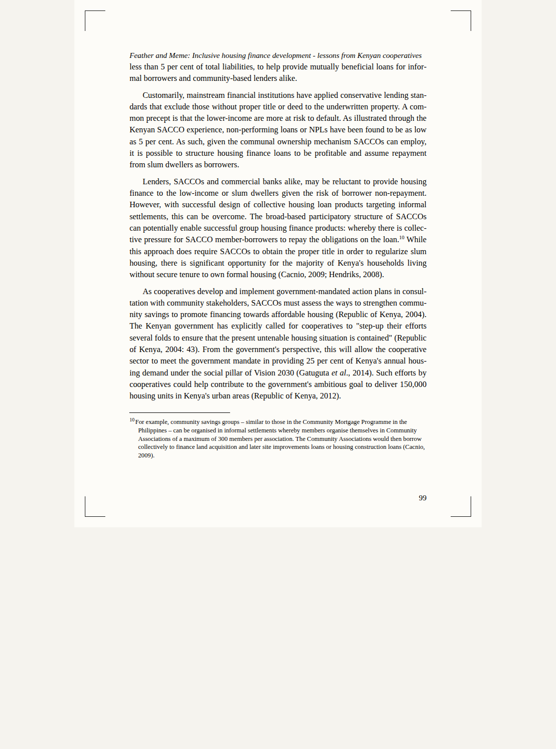Feather and Meme: Inclusive housing finance development - lessons from Kenyan cooperatives
less than 5 per cent of total liabilities, to help provide mutually beneficial loans for informal borrowers and community-based lenders alike.
Customarily, mainstream financial institutions have applied conservative lending standards that exclude those without proper title or deed to the underwritten property. A common precept is that the lower-income are more at risk to default. As illustrated through the Kenyan SACCO experience, non-performing loans or NPLs have been found to be as low as 5 per cent. As such, given the communal ownership mechanism SACCOs can employ, it is possible to structure housing finance loans to be profitable and assume repayment from slum dwellers as borrowers.
Lenders, SACCOs and commercial banks alike, may be reluctant to provide housing finance to the low-income or slum dwellers given the risk of borrower non-repayment. However, with successful design of collective housing loan products targeting informal settlements, this can be overcome. The broad-based participatory structure of SACCOs can potentially enable successful group housing finance products: whereby there is collective pressure for SACCO member-borrowers to repay the obligations on the loan.10 While this approach does require SACCOs to obtain the proper title in order to regularize slum housing, there is significant opportunity for the majority of Kenya's households living without secure tenure to own formal housing (Cacnio, 2009; Hendriks, 2008).
As cooperatives develop and implement government-mandated action plans in consultation with community stakeholders, SACCOs must assess the ways to strengthen community savings to promote financing towards affordable housing (Republic of Kenya, 2004). The Kenyan government has explicitly called for cooperatives to "step-up their efforts several folds to ensure that the present untenable housing situation is contained" (Republic of Kenya, 2004: 43). From the government's perspective, this will allow the cooperative sector to meet the government mandate in providing 25 per cent of Kenya's annual housing demand under the social pillar of Vision 2030 (Gatuguta et al., 2014). Such efforts by cooperatives could help contribute to the government's ambitious goal to deliver 150,000 housing units in Kenya's urban areas (Republic of Kenya, 2012).
10 For example, community savings groups – similar to those in the Community Mortgage Programme in the Philippines – can be organised in informal settlements whereby members organise themselves in Community Associations of a maximum of 300 members per association. The Community Associations would then borrow collectively to finance land acquisition and later site improvements loans or housing construction loans (Cacnio, 2009).
99